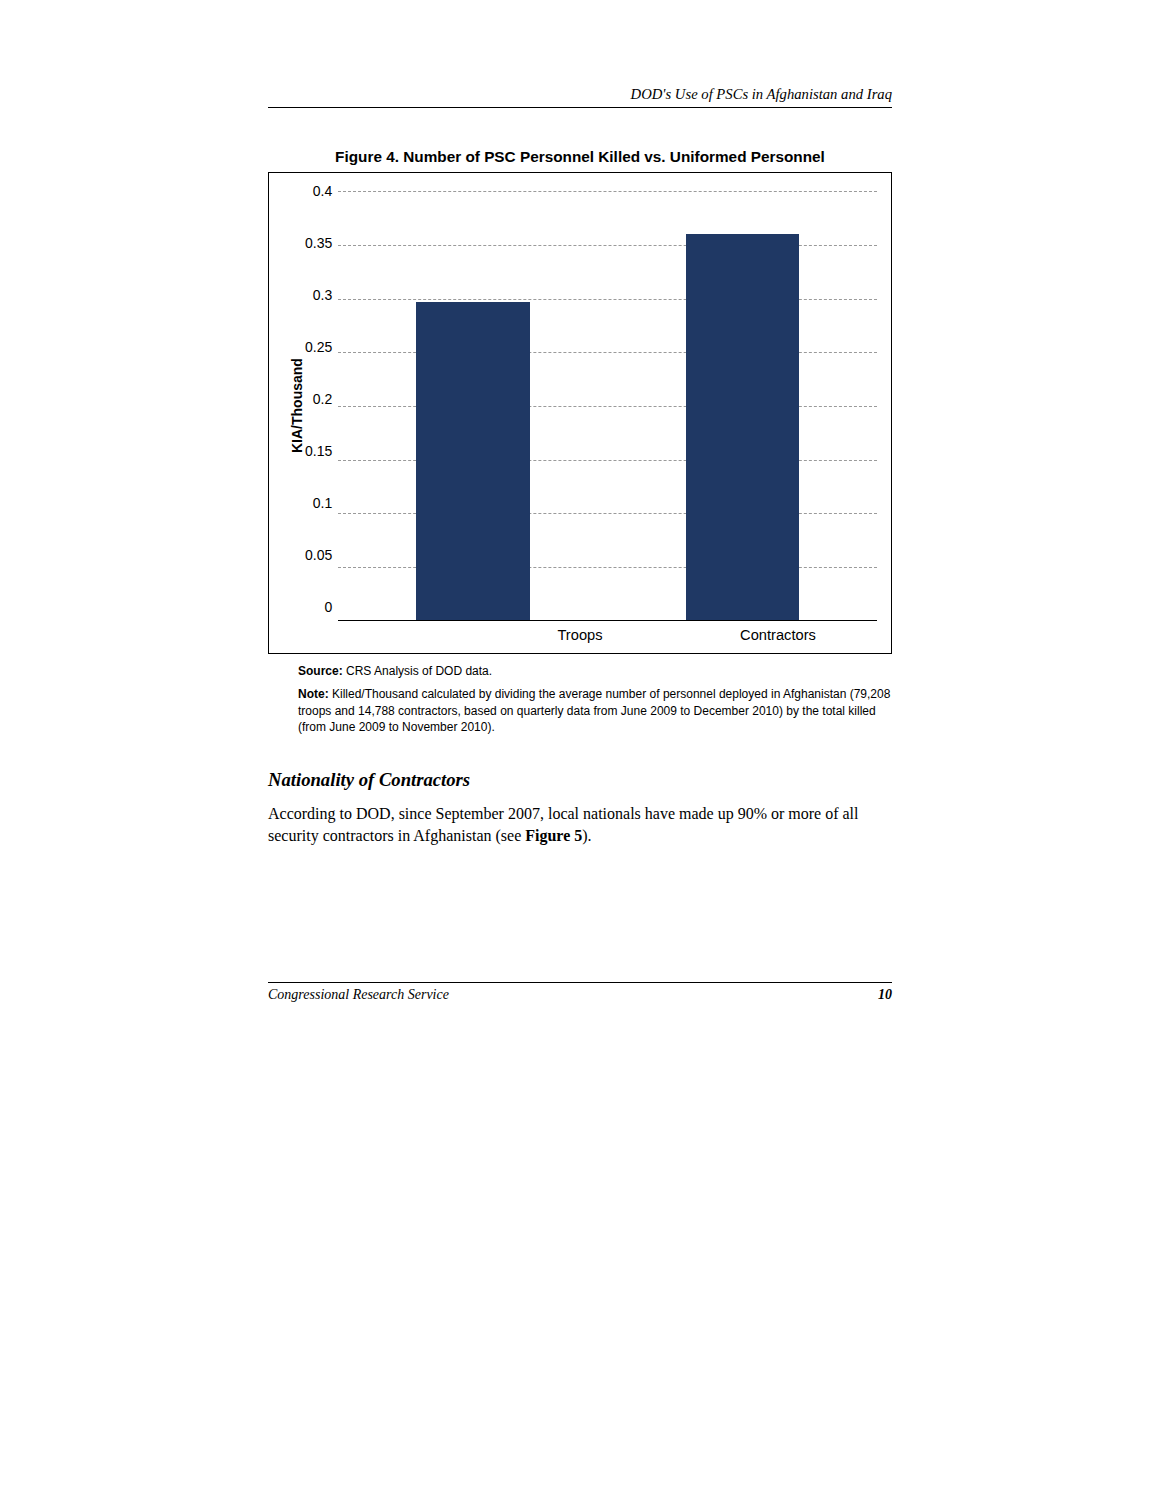DOD's Use of PSCs in Afghanistan and Iraq
Figure 4. Number of PSC Personnel Killed vs. Uniformed Personnel
KIA/Thousand
0.4 0.35 0.3 0.25 0.2 0.15 0.1 0.05 0
Troops
Contractors
Source: CRS Analysis of DOD data.
Note: Killed/Thousand calculated by dividing the average number of personnel deployed in Afghanistan (79,208 troops and 14,788 contractors, based on quarterly data from June 2009 to December 2010) by the total killed (from June 2009 to November 2010).
Nationality of Contractors
According to DOD, since September 2007, local nationals have made up 90% or more of all security contractors in Afghanistan (see Figure 5).
Congressional Research Service 10